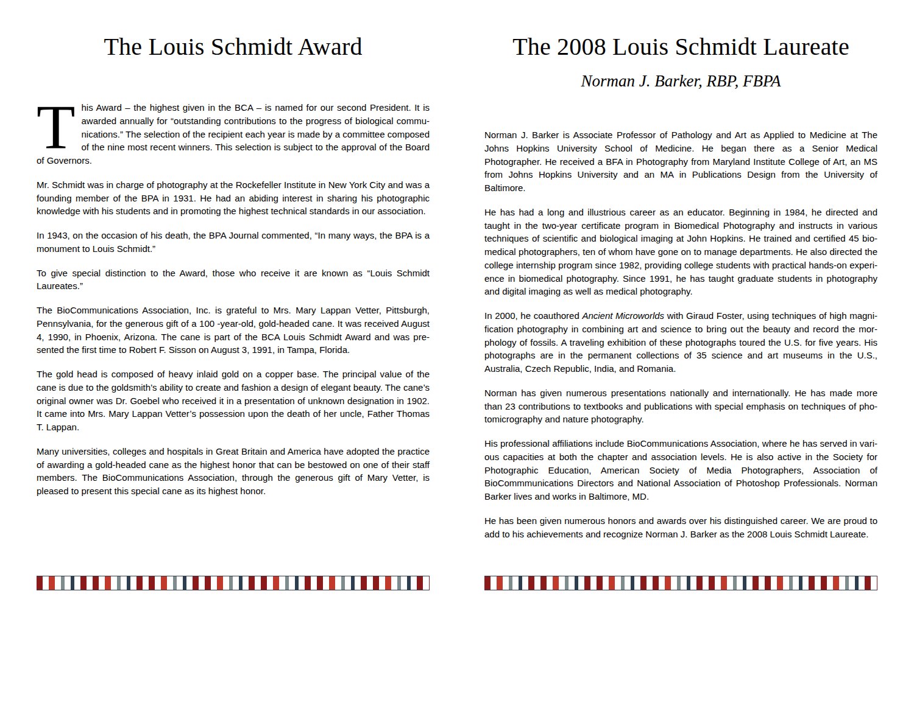The Louis Schmidt Award
This Award – the highest given in the BCA – is named for our second President. It is awarded annually for “outstanding contributions to the progress of biological communications.” The selection of the recipient each year is made by a committee composed of the nine most recent winners. This selection is subject to the approval of the Board of Governors.
Mr. Schmidt was in charge of photography at the Rockefeller Institute in New York City and was a founding member of the BPA in 1931. He had an abiding interest in sharing his photographic knowledge with his students and in promoting the highest technical standards in our association.
In 1943, on the occasion of his death, the BPA Journal commented, “In many ways, the BPA is a monument to Louis Schmidt.”
To give special distinction to the Award, those who receive it are known as “Louis Schmidt Laureates.”
The BioCommunications Association, Inc. is grateful to Mrs. Mary Lappan Vetter, Pittsburgh, Pennsylvania, for the generous gift of a 100 -year-old, gold-headed cane. It was received August 4, 1990, in Phoenix, Arizona. The cane is part of the BCA Louis Schmidt Award and was presented the first time to Robert F. Sisson on August 3, 1991, in Tampa, Florida.
The gold head is composed of heavy inlaid gold on a copper base. The principal value of the cane is due to the goldsmith’s ability to create and fashion a design of elegant beauty. The cane’s original owner was Dr. Goebel who received it in a presentation of unknown designation in 1902. It came into Mrs. Mary Lappan Vetter’s possession upon the death of her uncle, Father Thomas T. Lappan.
Many universities, colleges and hospitals in Great Britain and America have adopted the practice of awarding a gold-headed cane as the highest honor that can be bestowed on one of their staff members. The BioCommunications Association, through the generous gift of Mary Vetter, is pleased to present this special cane as its highest honor.
The 2008 Louis Schmidt Laureate
Norman J. Barker, RBP, FBPA
Norman J. Barker is Associate Professor of Pathology and Art as Applied to Medicine at The Johns Hopkins University School of Medicine. He began there as a Senior Medical Photographer. He received a BFA in Photography from Maryland Institute College of Art, an MS from Johns Hopkins University and an MA in Publications Design from the University of Baltimore.
He has had a long and illustrious career as an educator. Beginning in 1984, he directed and taught in the two-year certificate program in Biomedical Photography and instructs in various techniques of scientific and biological imaging at John Hopkins. He trained and certified 45 biomedical photographers, ten of whom have gone on to manage departments. He also directed the college internship program since 1982, providing college students with practical hands-on experience in biomedical photography. Since 1991, he has taught graduate students in photography and digital imaging as well as medical photography.
In 2000, he coauthored Ancient Microworlds with Giraud Foster, using techniques of high magnification photography in combining art and science to bring out the beauty and record the morphology of fossils. A traveling exhibition of these photographs toured the U.S. for five years. His photographs are in the permanent collections of 35 science and art museums in the U.S., Australia, Czech Republic, India, and Romania.
Norman has given numerous presentations nationally and internationally. He has made more than 23 contributions to textbooks and publications with special emphasis on techniques of photomicrography and nature photography.
His professional affiliations include BioCommunications Association, where he has served in various capacities at both the chapter and association levels. He is also active in the Society for Photographic Education, American Society of Media Photographers, Association of BioCommmunications Directors and National Association of Photoshop Professionals. Norman Barker lives and works in Baltimore, MD.
He has been given numerous honors and awards over his distinguished career. We are proud to add to his achievements and recognize Norman J. Barker as the 2008 Louis Schmidt Laureate.